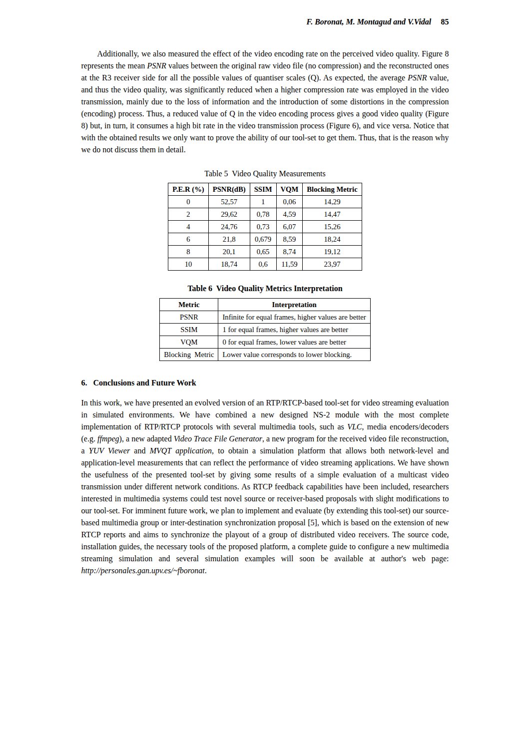F. Boronat, M. Montagud and V.Vidal85
Additionally, we also measured the effect of the video encoding rate on the perceived video quality. Figure 8 represents the mean PSNR values between the original raw video file (no compression) and the reconstructed ones at the R3 receiver side for all the possible values of quantiser scales (Q). As expected, the average PSNR value, and thus the video quality, was significantly reduced when a higher compression rate was employed in the video transmission, mainly due to the loss of information and the introduction of some distortions in the compression (encoding) process. Thus, a reduced value of Q in the video encoding process gives a good video quality (Figure 8) but, in turn, it consumes a high bit rate in the video transmission process (Figure 6), and vice versa. Notice that with the obtained results we only want to prove the ability of our tool-set to get them. Thus, that is the reason why we do not discuss them in detail.
Table 5 Video Quality Measurements
| P.E.R (%) | PSNR(dB) | SSIM | VQM | Blocking Metric |
| --- | --- | --- | --- | --- |
| 0 | 52,57 | 1 | 0,06 | 14,29 |
| 2 | 29,62 | 0,78 | 4,59 | 14,47 |
| 4 | 24,76 | 0,73 | 6,07 | 15,26 |
| 6 | 21,8 | 0,679 | 8,59 | 18,24 |
| 8 | 20,1 | 0,65 | 8,74 | 19,12 |
| 10 | 18,74 | 0,6 | 11,59 | 23,97 |
Table 6 Video Quality Metrics Interpretation
| Metric | Interpretation |
| --- | --- |
| PSNR | Infinite for equal frames, higher values are better |
| SSIM | 1 for equal frames, higher values are better |
| VQM | 0 for equal frames, lower values are better |
| Blocking Metric | Lower value corresponds to lower blocking. |
6. Conclusions and Future Work
In this work, we have presented an evolved version of an RTP/RTCP-based tool-set for video streaming evaluation in simulated environments. We have combined a new designed NS-2 module with the most complete implementation of RTP/RTCP protocols with several multimedia tools, such as VLC, media encoders/decoders (e.g. ffmpeg), a new adapted Video Trace File Generator, a new program for the received video file reconstruction, a YUV Viewer and MVQT application, to obtain a simulation platform that allows both network-level and application-level measurements that can reflect the performance of video streaming applications. We have shown the usefulness of the presented tool-set by giving some results of a simple evaluation of a multicast video transmission under different network conditions. As RTCP feedback capabilities have been included, researchers interested in multimedia systems could test novel source or receiver-based proposals with slight modifications to our tool-set. For imminent future work, we plan to implement and evaluate (by extending this tool-set) our source-based multimedia group or inter-destination synchronization proposal [5], which is based on the extension of new RTCP reports and aims to synchronize the playout of a group of distributed video receivers. The source code, installation guides, the necessary tools of the proposed platform, a complete guide to configure a new multimedia streaming simulation and several simulation examples will soon be available at author's web page: http://personales.gan.upv.es/~fboronat.